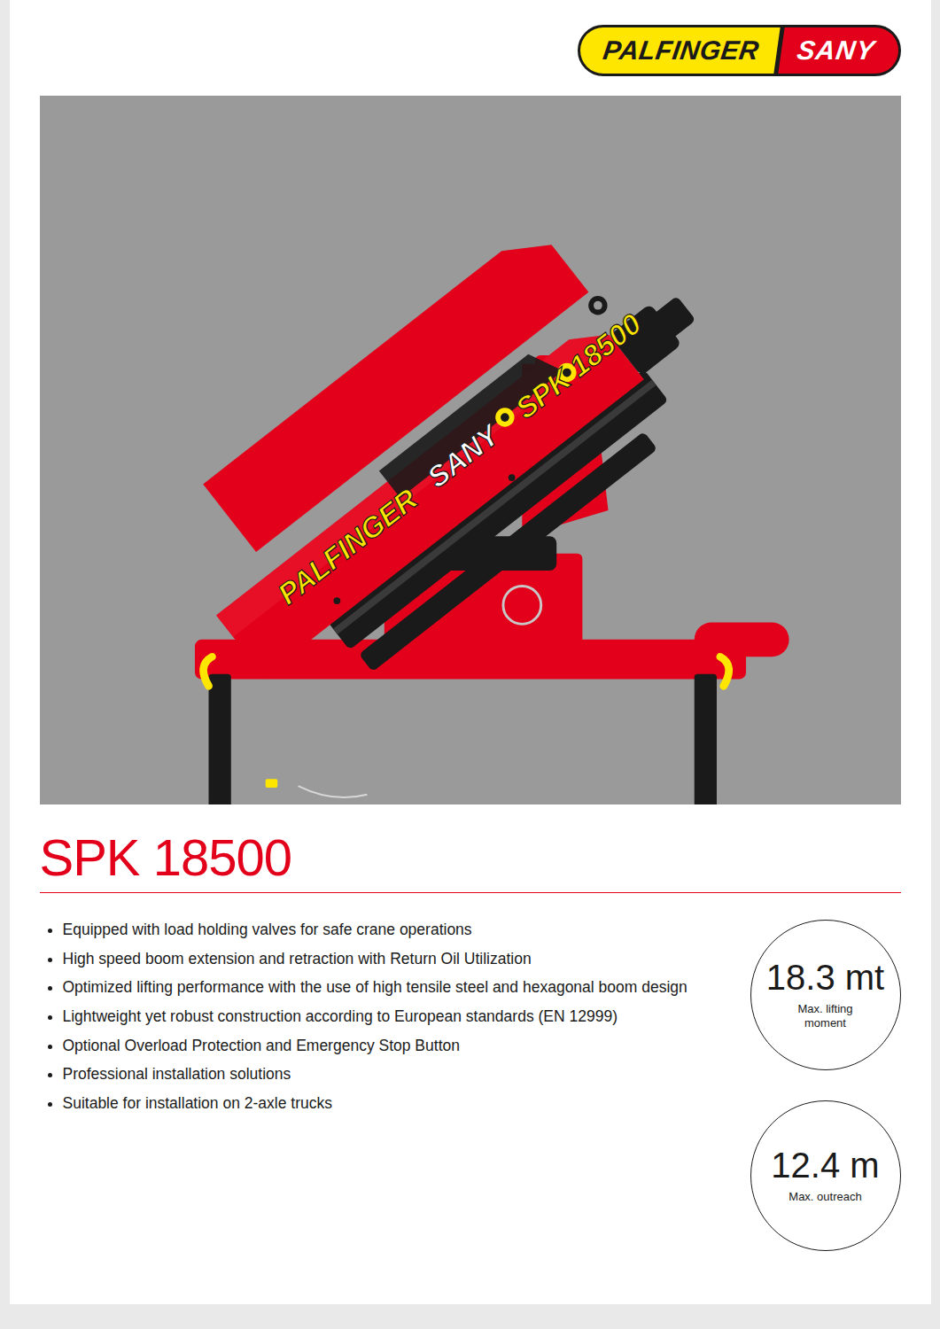PALFINGER SANY
PALFINGER SANY SPK 18500
SPK 18500
Equipped with load holding valves for safe crane operations
High speed boom extension and retraction with Return Oil Utilization
Optimized lifting performance with the use of high tensile steel and hexagonal boom design
Lightweight yet robust construction according to European standards (EN 12999)
Optional Overload Protection and Emergency Stop Button
Professional installation solutions
Suitable for installation on 2-axle trucks
18.3 mt Max. lifting
moment
12.4 m Max. outreach